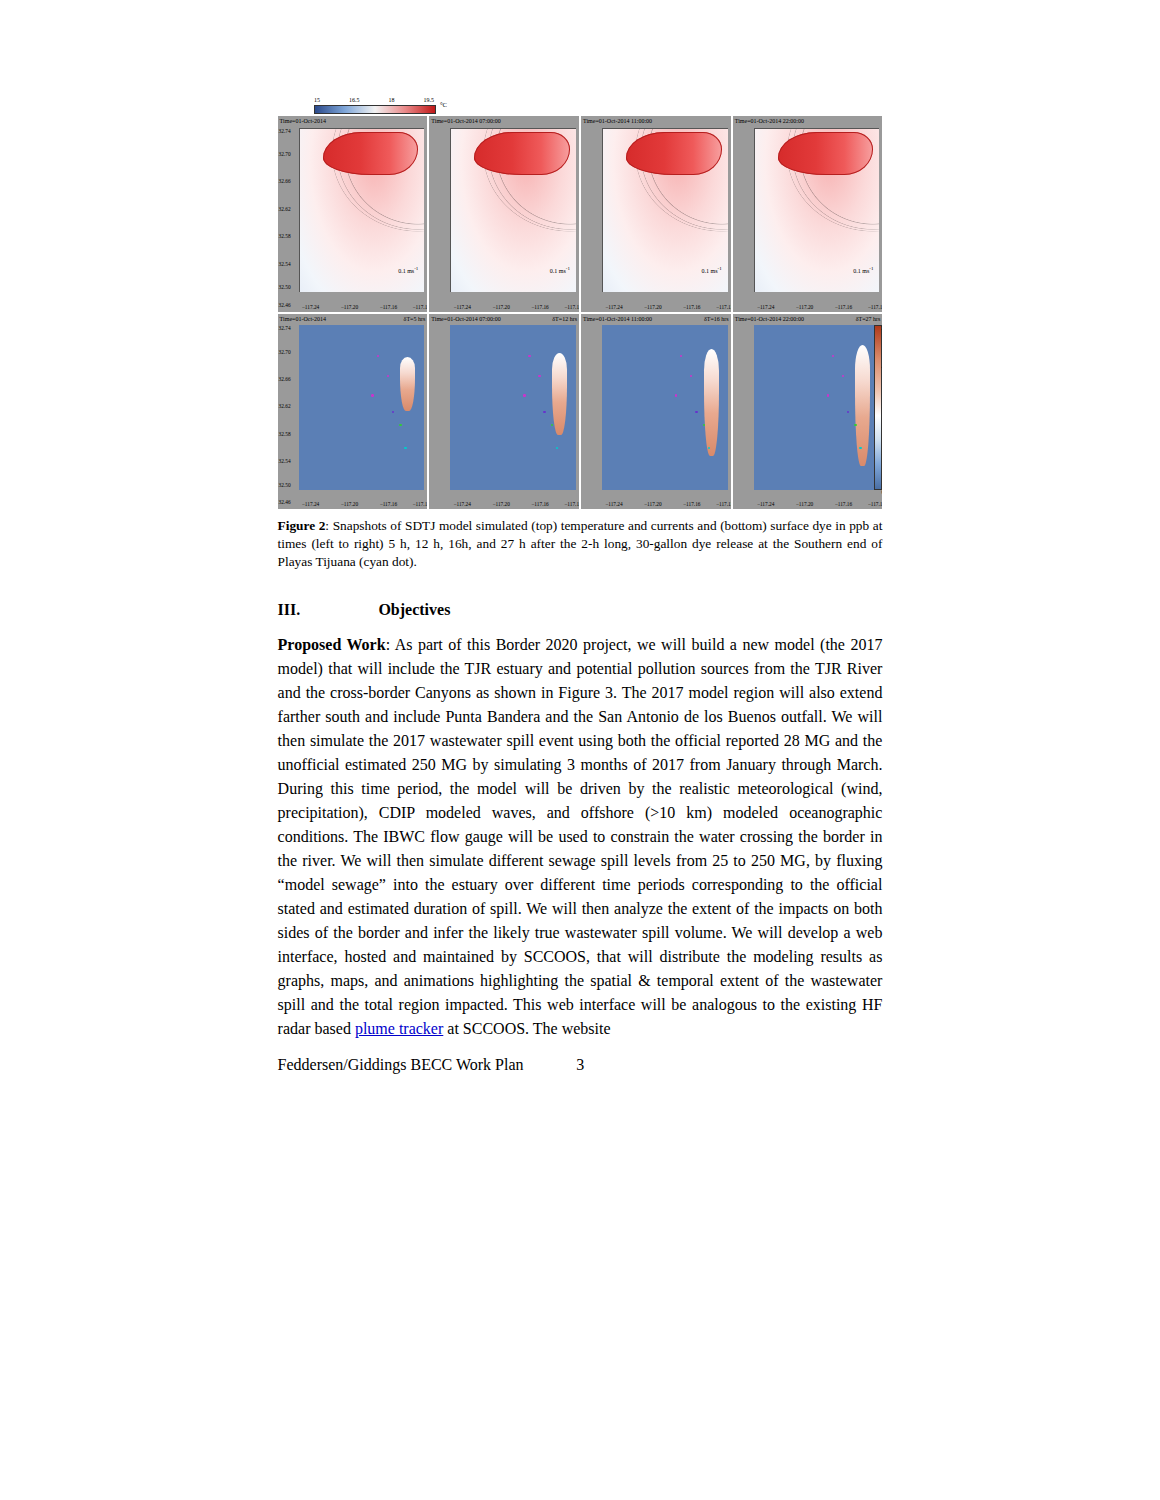1516.51819.5
°C
Time=01-Oct-2014
0.1 ms-1
32.74 32.70 32.66 32.62 32.58 32.54 32.50 32.46
−117.24 −117.20 −117.16 −117.12
Time=01-Oct-2014 07:00:00
0.1 ms-1
−117.24 −117.20 −117.16 −117.12
Time=01-Oct-2014 11:00:00
0.1 ms-1
−117.24 −117.20 −117.16 −117.12
Time=01-Oct-2014 22:00:00
0.1 ms-1
−117.24 −117.20 −117.16 −117.12
Time=01-Oct-2014
δT=5 hrs
32.74 32.70 32.66 32.62 32.58 32.54 32.50 32.46
−117.24 −117.20 −117.16 −117.12
Time=01-Oct-2014 07:00:00
δT=12 hrs
−117.24 −117.20 −117.16 −117.12
Time=01-Oct-2014 11:00:00
δT=16 hrs
−117.24 −117.20 −117.16 −117.12
Time=01-Oct-2014 22:00:00
δT=27 hrs
200
100
40
10
1
0.1
−117.24 −117.20 −117.16 −117.12
Figure 2: Snapshots of SDTJ model simulated (top) temperature and currents and (bottom) surface dye in ppb at times (left to right) 5 h, 12 h, 16h, and 27 h after the 2-h long, 30-gallon dye release at the Southern end of Playas Tijuana (cyan dot).
III. Objectives
Proposed Work: As part of this Border 2020 project, we will build a new model (the 2017 model) that will include the TJR estuary and potential pollution sources from the TJR River and the cross-border Canyons as shown in Figure 3. The 2017 model region will also extend farther south and include Punta Bandera and the San Antonio de los Buenos outfall. We will then simulate the 2017 wastewater spill event using both the official reported 28 MG and the unofficial estimated 250 MG by simulating 3 months of 2017 from January through March. During this time period, the model will be driven by the realistic meteorological (wind, precipitation), CDIP modeled waves, and offshore (>10 km) modeled oceanographic conditions. The IBWC flow gauge will be used to constrain the water crossing the border in the river. We will then simulate different sewage spill levels from 25 to 250 MG, by fluxing “model sewage” into the estuary over different time periods corresponding to the official stated and estimated duration of spill. We will then analyze the extent of the impacts on both sides of the border and infer the likely true wastewater spill volume. We will develop a web interface, hosted and maintained by SCCOOS, that will distribute the modeling results as graphs, maps, and animations highlighting the spatial & temporal extent of the wastewater spill and the total region impacted. This web interface will be analogous to the existing HF radar based plume tracker at SCCOOS. The website
Feddersen/Giddings BECC Work Plan 3